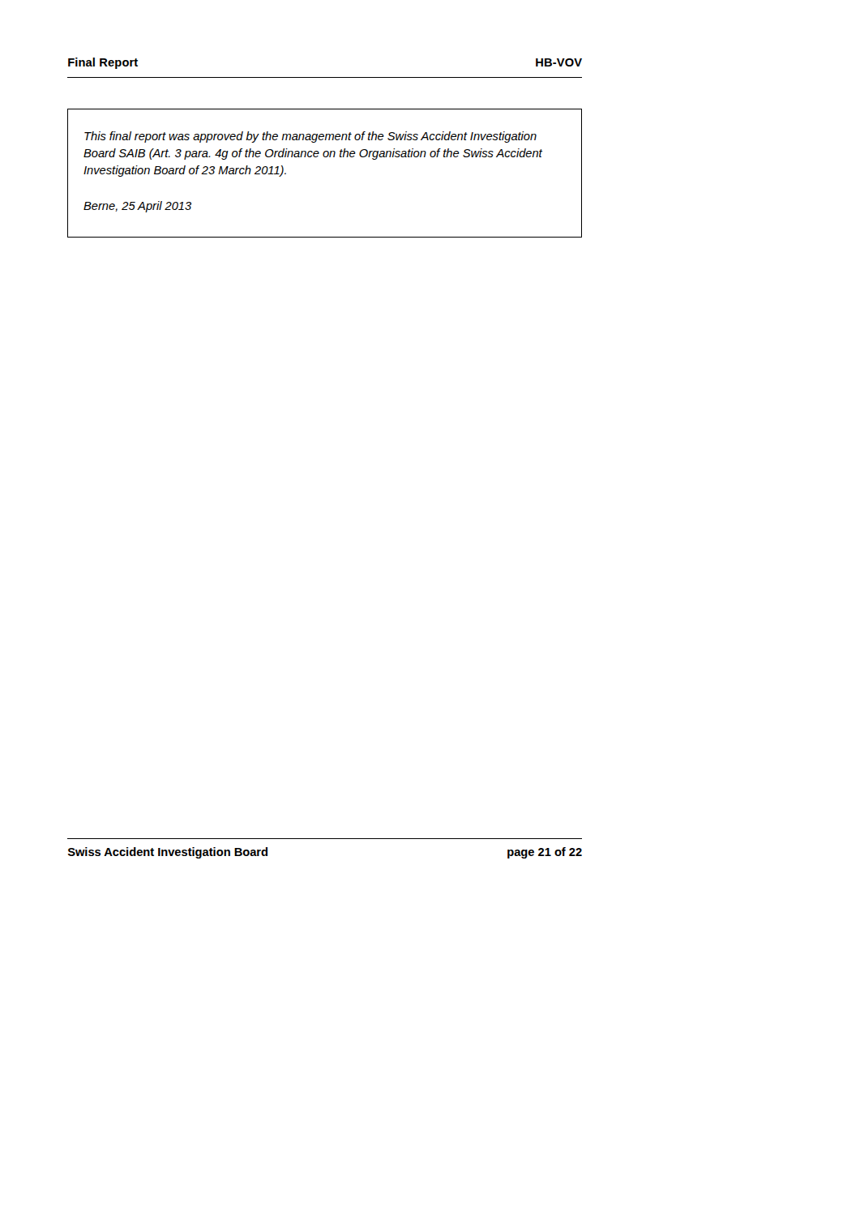Final Report HB-VOV
This final report was approved by the management of the Swiss Accident Investigation Board SAIB (Art. 3 para. 4g of the Ordinance on the Organisation of the Swiss Accident Investigation Board of 23 March 2011).
Berne, 25 April 2013
Swiss Accident Investigation Board page 21 of 22